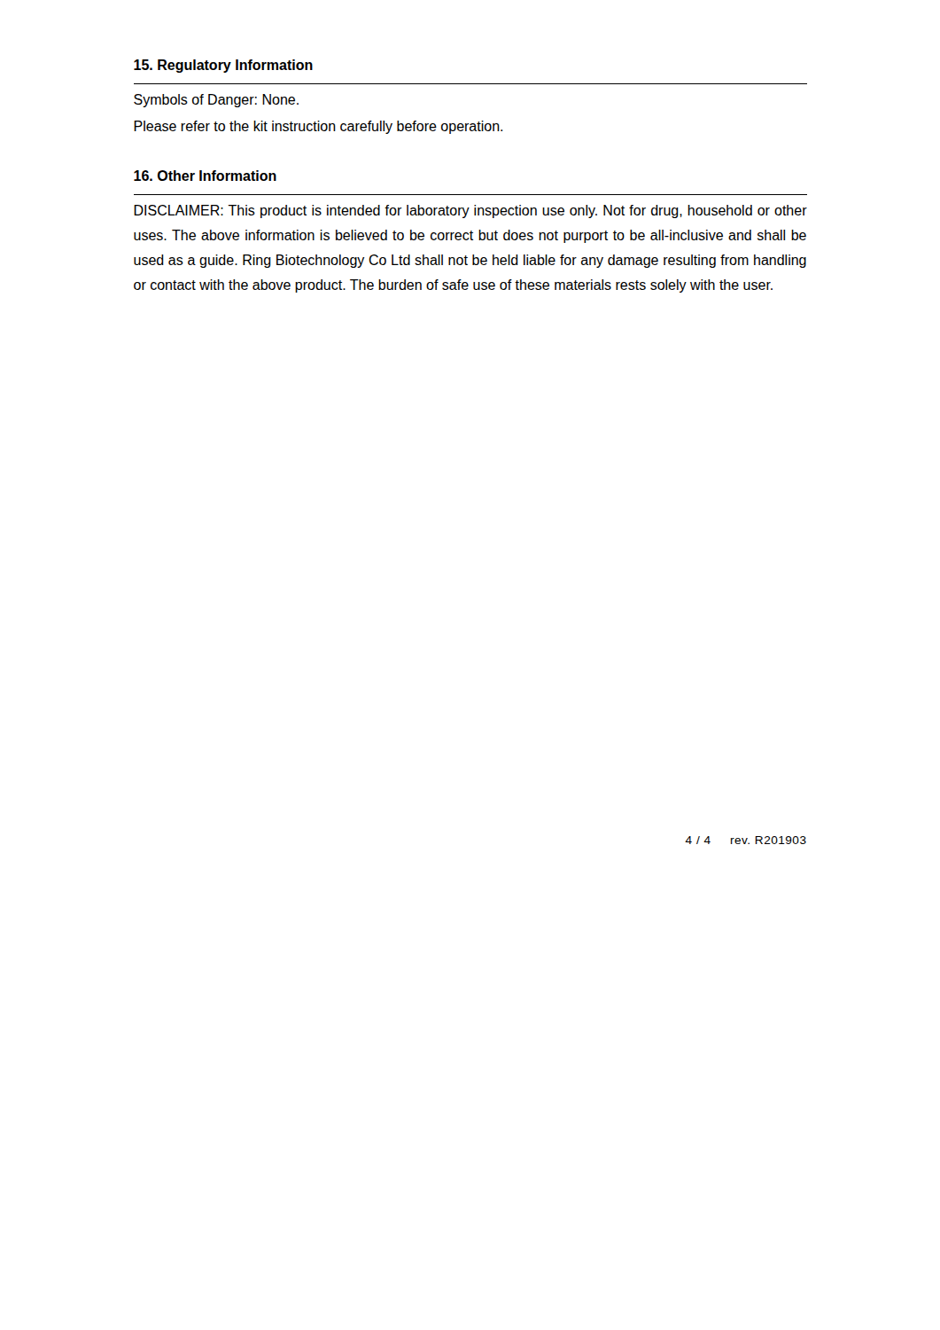15. Regulatory Information
Symbols of Danger: None.
Please refer to the kit instruction carefully before operation.
16. Other Information
DISCLAIMER: This product is intended for laboratory inspection use only. Not for drug, household or other uses. The above information is believed to be correct but does not purport to be all-inclusive and shall be used as a guide. Ring Biotechnology Co Ltd shall not be held liable for any damage resulting from handling or contact with the above product. The burden of safe use of these materials rests solely with the user.
4 / 4 rev. R201903